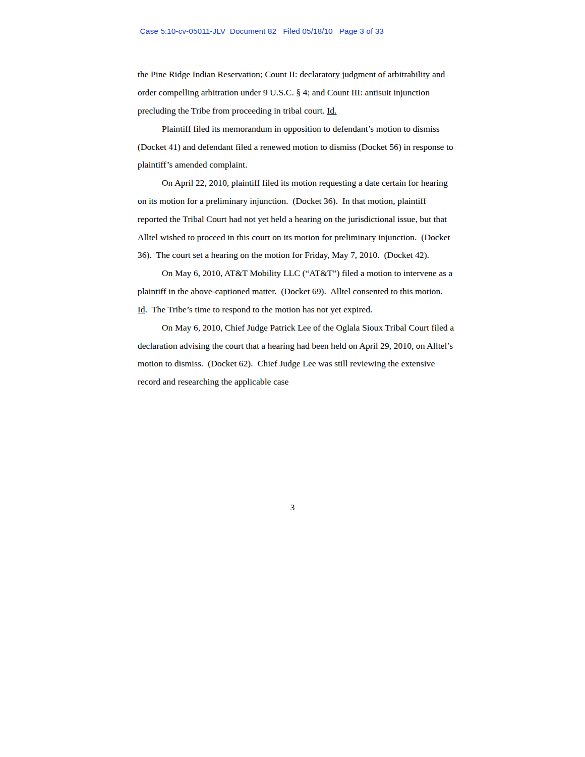Case 5:10-cv-05011-JLV Document 82 Filed 05/18/10 Page 3 of 33
the Pine Ridge Indian Reservation; Count II: declaratory judgment of arbitrability and order compelling arbitration under 9 U.S.C. § 4; and Count III: antisuit injunction precluding the Tribe from proceeding in tribal court. Id.
Plaintiff filed its memorandum in opposition to defendant’s motion to dismiss (Docket 41) and defendant filed a renewed motion to dismiss (Docket 56) in response to plaintiff’s amended complaint.
On April 22, 2010, plaintiff filed its motion requesting a date certain for hearing on its motion for a preliminary injunction. (Docket 36). In that motion, plaintiff reported the Tribal Court had not yet held a hearing on the jurisdictional issue, but that Alltel wished to proceed in this court on its motion for preliminary injunction. (Docket 36). The court set a hearing on the motion for Friday, May 7, 2010. (Docket 42).
On May 6, 2010, AT&T Mobility LLC (“AT&T”) filed a motion to intervene as a plaintiff in the above-captioned matter. (Docket 69). Alltel consented to this motion. Id. The Tribe’s time to respond to the motion has not yet expired.
On May 6, 2010, Chief Judge Patrick Lee of the Oglala Sioux Tribal Court filed a declaration advising the court that a hearing had been held on April 29, 2010, on Alltel’s motion to dismiss. (Docket 62). Chief Judge Lee was still reviewing the extensive record and researching the applicable case
3